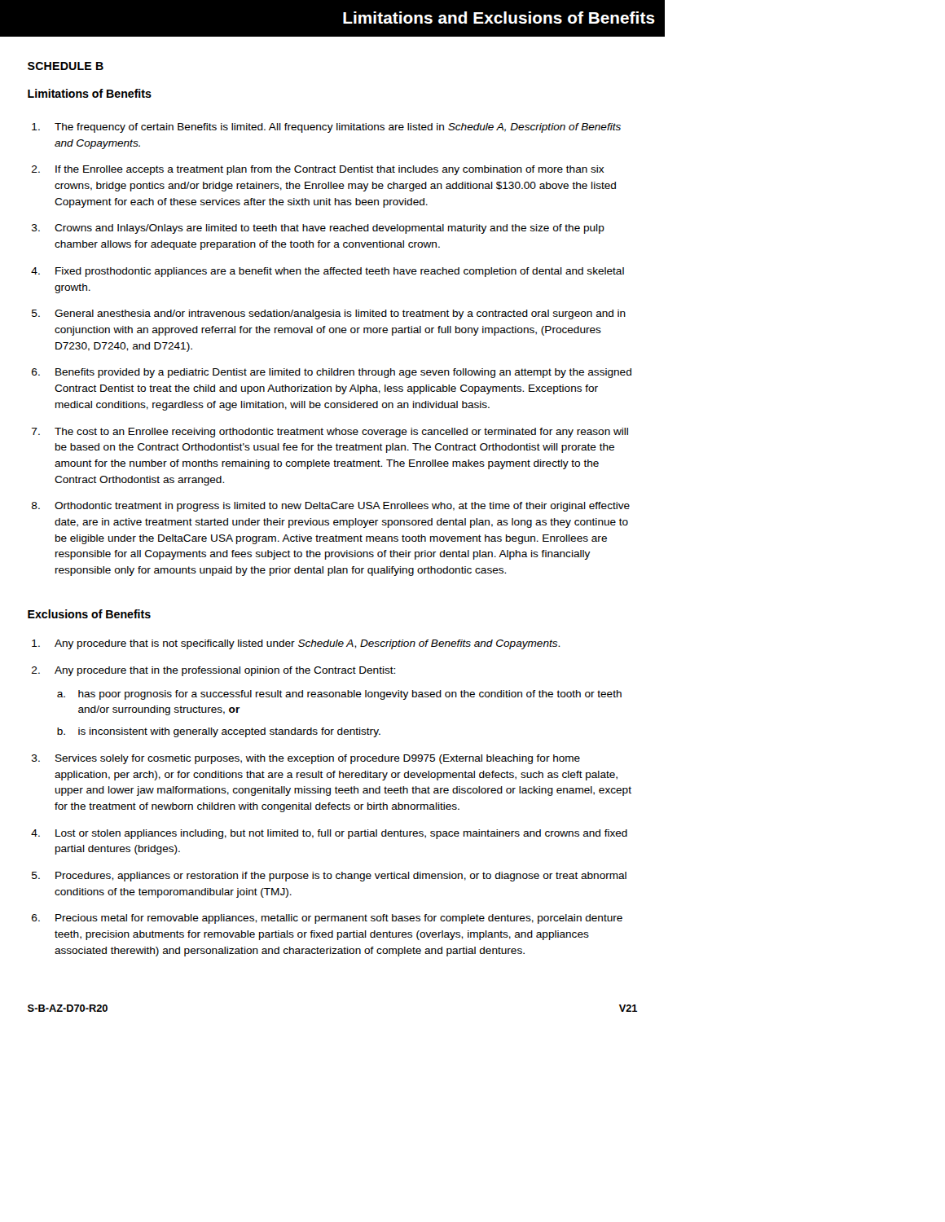Limitations and Exclusions of Benefits
SCHEDULE B
Limitations of Benefits
The frequency of certain Benefits is limited. All frequency limitations are listed in Schedule A, Description of Benefits and Copayments.
If the Enrollee accepts a treatment plan from the Contract Dentist that includes any combination of more than six crowns, bridge pontics and/or bridge retainers, the Enrollee may be charged an additional $130.00 above the listed Copayment for each of these services after the sixth unit has been provided.
Crowns and Inlays/Onlays are limited to teeth that have reached developmental maturity and the size of the pulp chamber allows for adequate preparation of the tooth for a conventional crown.
Fixed prosthodontic appliances are a benefit when the affected teeth have reached completion of dental and skeletal growth.
General anesthesia and/or intravenous sedation/analgesia is limited to treatment by a contracted oral surgeon and in conjunction with an approved referral for the removal of one or more partial or full bony impactions, (Procedures D7230, D7240, and D7241).
Benefits provided by a pediatric Dentist are limited to children through age seven following an attempt by the assigned Contract Dentist to treat the child and upon Authorization by Alpha, less applicable Copayments. Exceptions for medical conditions, regardless of age limitation, will be considered on an individual basis.
The cost to an Enrollee receiving orthodontic treatment whose coverage is cancelled or terminated for any reason will be based on the Contract Orthodontist's usual fee for the treatment plan. The Contract Orthodontist will prorate the amount for the number of months remaining to complete treatment. The Enrollee makes payment directly to the Contract Orthodontist as arranged.
Orthodontic treatment in progress is limited to new DeltaCare USA Enrollees who, at the time of their original effective date, are in active treatment started under their previous employer sponsored dental plan, as long as they continue to be eligible under the DeltaCare USA program. Active treatment means tooth movement has begun. Enrollees are responsible for all Copayments and fees subject to the provisions of their prior dental plan. Alpha is financially responsible only for amounts unpaid by the prior dental plan for qualifying orthodontic cases.
Exclusions of Benefits
Any procedure that is not specifically listed under Schedule A, Description of Benefits and Copayments.
Any procedure that in the professional opinion of the Contract Dentist:
has poor prognosis for a successful result and reasonable longevity based on the condition of the tooth or teeth and/or surrounding structures, or
is inconsistent with generally accepted standards for dentistry.
Services solely for cosmetic purposes, with the exception of procedure D9975 (External bleaching for home application, per arch), or for conditions that are a result of hereditary or developmental defects, such as cleft palate, upper and lower jaw malformations, congenitally missing teeth and teeth that are discolored or lacking enamel, except for the treatment of newborn children with congenital defects or birth abnormalities.
Lost or stolen appliances including, but not limited to, full or partial dentures, space maintainers and crowns and fixed partial dentures (bridges).
Procedures, appliances or restoration if the purpose is to change vertical dimension, or to diagnose or treat abnormal conditions of the temporomandibular joint (TMJ).
Precious metal for removable appliances, metallic or permanent soft bases for complete dentures, porcelain denture teeth, precision abutments for removable partials or fixed partial dentures (overlays, implants, and appliances associated therewith) and personalization and characterization of complete and partial dentures.
S-B-AZ-D70-R20 V21